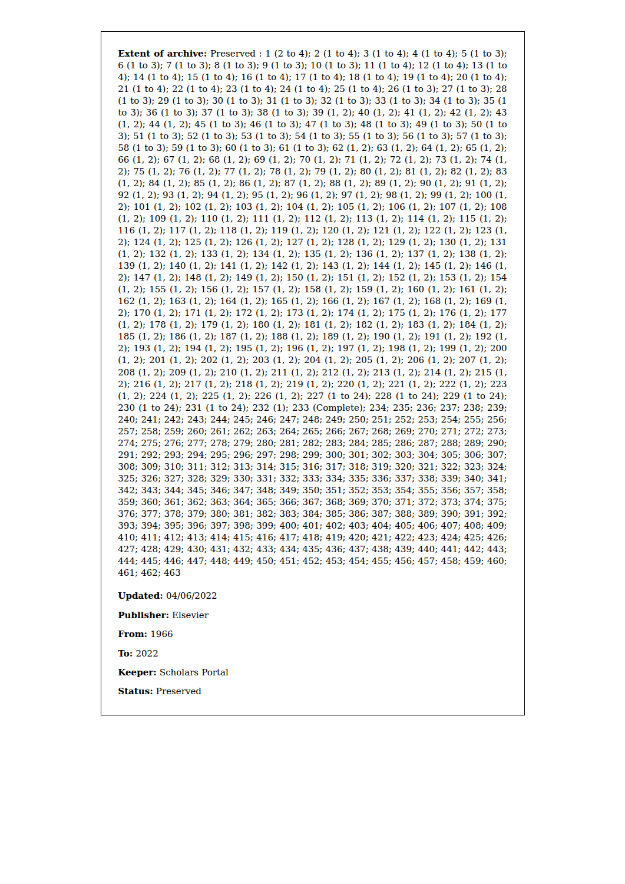Extent of archive: Preserved : 1 (2 to 4); 2 (1 to 4); 3 (1 to 4); 4 (1 to 4); 5 (1 to 3); 6 (1 to 3); 7 (1 to 3); 8 (1 to 3); 9 (1 to 3); 10 (1 to 3); 11 (1 to 4); 12 (1 to 4); 13 (1 to 4); 14 (1 to 4); 15 (1 to 4); 16 (1 to 4); 17 (1 to 4); 18 (1 to 4); 19 (1 to 4); 20 (1 to 4); 21 (1 to 4); 22 (1 to 4); 23 (1 to 4); 24 (1 to 4); 25 (1 to 4); 26 (1 to 3); 27 (1 to 3); 28 (1 to 3); 29 (1 to 3); 30 (1 to 3); 31 (1 to 3); 32 (1 to 3); 33 (1 to 3); 34 (1 to 3); 35 (1 to 3); 36 (1 to 3); 37 (1 to 3); 38 (1 to 3); 39 (1, 2); 40 (1, 2); 41 (1, 2); 42 (1, 2); 43 (1, 2); 44 (1, 2); 45 (1 to 3); 46 (1 to 3); 47 (1 to 3); 48 (1 to 3); 49 (1 to 3); 50 (1 to 3); 51 (1 to 3); 52 (1 to 3); 53 (1 to 3); 54 (1 to 3); 55 (1 to 3); 56 (1 to 3); 57 (1 to 3); 58 (1 to 3); 59 (1 to 3); 60 (1 to 3); 61 (1 to 3); 62 (1, 2); 63 (1, 2); 64 (1, 2); 65 (1, 2); 66 (1, 2); 67 (1, 2); 68 (1, 2); 69 (1, 2); 70 (1, 2); 71 (1, 2); 72 (1, 2); 73 (1, 2); 74 (1, 2); 75 (1, 2); 76 (1, 2); 77 (1, 2); 78 (1, 2); 79 (1, 2); 80 (1, 2); 81 (1, 2); 82 (1, 2); 83 (1, 2); 84 (1, 2); 85 (1, 2); 86 (1, 2); 87 (1, 2); 88 (1, 2); 89 (1, 2); 90 (1, 2); 91 (1, 2); 92 (1, 2); 93 (1, 2); 94 (1, 2); 95 (1, 2); 96 (1, 2); 97 (1, 2); 98 (1, 2); 99 (1, 2); 100 (1, 2); 101 (1, 2); 102 (1, 2); 103 (1, 2); 104 (1, 2); 105 (1, 2); 106 (1, 2); 107 (1, 2); 108 (1, 2); 109 (1, 2); 110 (1, 2); 111 (1, 2); 112 (1, 2); 113 (1, 2); 114 (1, 2); 115 (1, 2); 116 (1, 2); 117 (1, 2); 118 (1, 2); 119 (1, 2); 120 (1, 2); 121 (1, 2); 122 (1, 2); 123 (1, 2); 124 (1, 2); 125 (1, 2); 126 (1, 2); 127 (1, 2); 128 (1, 2); 129 (1, 2); 130 (1, 2); 131 (1, 2); 132 (1, 2); 133 (1, 2); 134 (1, 2); 135 (1, 2); 136 (1, 2); 137 (1, 2); 138 (1, 2); 139 (1, 2); 140 (1, 2); 141 (1, 2); 142 (1, 2); 143 (1, 2); 144 (1, 2); 145 (1, 2); 146 (1, 2); 147 (1, 2); 148 (1, 2); 149 (1, 2); 150 (1, 2); 151 (1, 2); 152 (1, 2); 153 (1, 2); 154 (1, 2); 155 (1, 2); 156 (1, 2); 157 (1, 2); 158 (1, 2); 159 (1, 2); 160 (1, 2); 161 (1, 2); 162 (1, 2); 163 (1, 2); 164 (1, 2); 165 (1, 2); 166 (1, 2); 167 (1, 2); 168 (1, 2); 169 (1, 2); 170 (1, 2); 171 (1, 2); 172 (1, 2); 173 (1, 2); 174 (1, 2); 175 (1, 2); 176 (1, 2); 177 (1, 2); 178 (1, 2); 179 (1, 2); 180 (1, 2); 181 (1, 2); 182 (1, 2); 183 (1, 2); 184 (1, 2); 185 (1, 2); 186 (1, 2); 187 (1, 2); 188 (1, 2); 189 (1, 2); 190 (1, 2); 191 (1, 2); 192 (1, 2); 193 (1, 2); 194 (1, 2); 195 (1, 2); 196 (1, 2); 197 (1, 2); 198 (1, 2); 199 (1, 2); 200 (1, 2); 201 (1, 2); 202 (1, 2); 203 (1, 2); 204 (1, 2); 205 (1, 2); 206 (1, 2); 207 (1, 2); 208 (1, 2); 209 (1, 2); 210 (1, 2); 211 (1, 2); 212 (1, 2); 213 (1, 2); 214 (1, 2); 215 (1, 2); 216 (1, 2); 217 (1, 2); 218 (1, 2); 219 (1, 2); 220 (1, 2); 221 (1, 2); 222 (1, 2); 223 (1, 2); 224 (1, 2); 225 (1, 2); 226 (1, 2); 227 (1 to 24); 228 (1 to 24); 229 (1 to 24); 230 (1 to 24); 231 (1 to 24); 232 (1); 233 (Complete); 234; 235; 236; 237; 238; 239; 240; 241; 242; 243; 244; 245; 246; 247; 248; 249; 250; 251; 252; 253; 254; 255; 256; 257; 258; 259; 260; 261; 262; 263; 264; 265; 266; 267; 268; 269; 270; 271; 272; 273; 274; 275; 276; 277; 278; 279; 280; 281; 282; 283; 284; 285; 286; 287; 288; 289; 290; 291; 292; 293; 294; 295; 296; 297; 298; 299; 300; 301; 302; 303; 304; 305; 306; 307; 308; 309; 310; 311; 312; 313; 314; 315; 316; 317; 318; 319; 320; 321; 322; 323; 324; 325; 326; 327; 328; 329; 330; 331; 332; 333; 334; 335; 336; 337; 338; 339; 340; 341; 342; 343; 344; 345; 346; 347; 348; 349; 350; 351; 352; 353; 354; 355; 356; 357; 358; 359; 360; 361; 362; 363; 364; 365; 366; 367; 368; 369; 370; 371; 372; 373; 374; 375; 376; 377; 378; 379; 380; 381; 382; 383; 384; 385; 386; 387; 388; 389; 390; 391; 392; 393; 394; 395; 396; 397; 398; 399; 400; 401; 402; 403; 404; 405; 406; 407; 408; 409; 410; 411; 412; 413; 414; 415; 416; 417; 418; 419; 420; 421; 422; 423; 424; 425; 426; 427; 428; 429; 430; 431; 432; 433; 434; 435; 436; 437; 438; 439; 440; 441; 442; 443; 444; 445; 446; 447; 448; 449; 450; 451; 452; 453; 454; 455; 456; 457; 458; 459; 460; 461; 462; 463
Updated: 04/06/2022
Publisher: Elsevier
From: 1966
To: 2022
Keeper: Scholars Portal
Status: Preserved